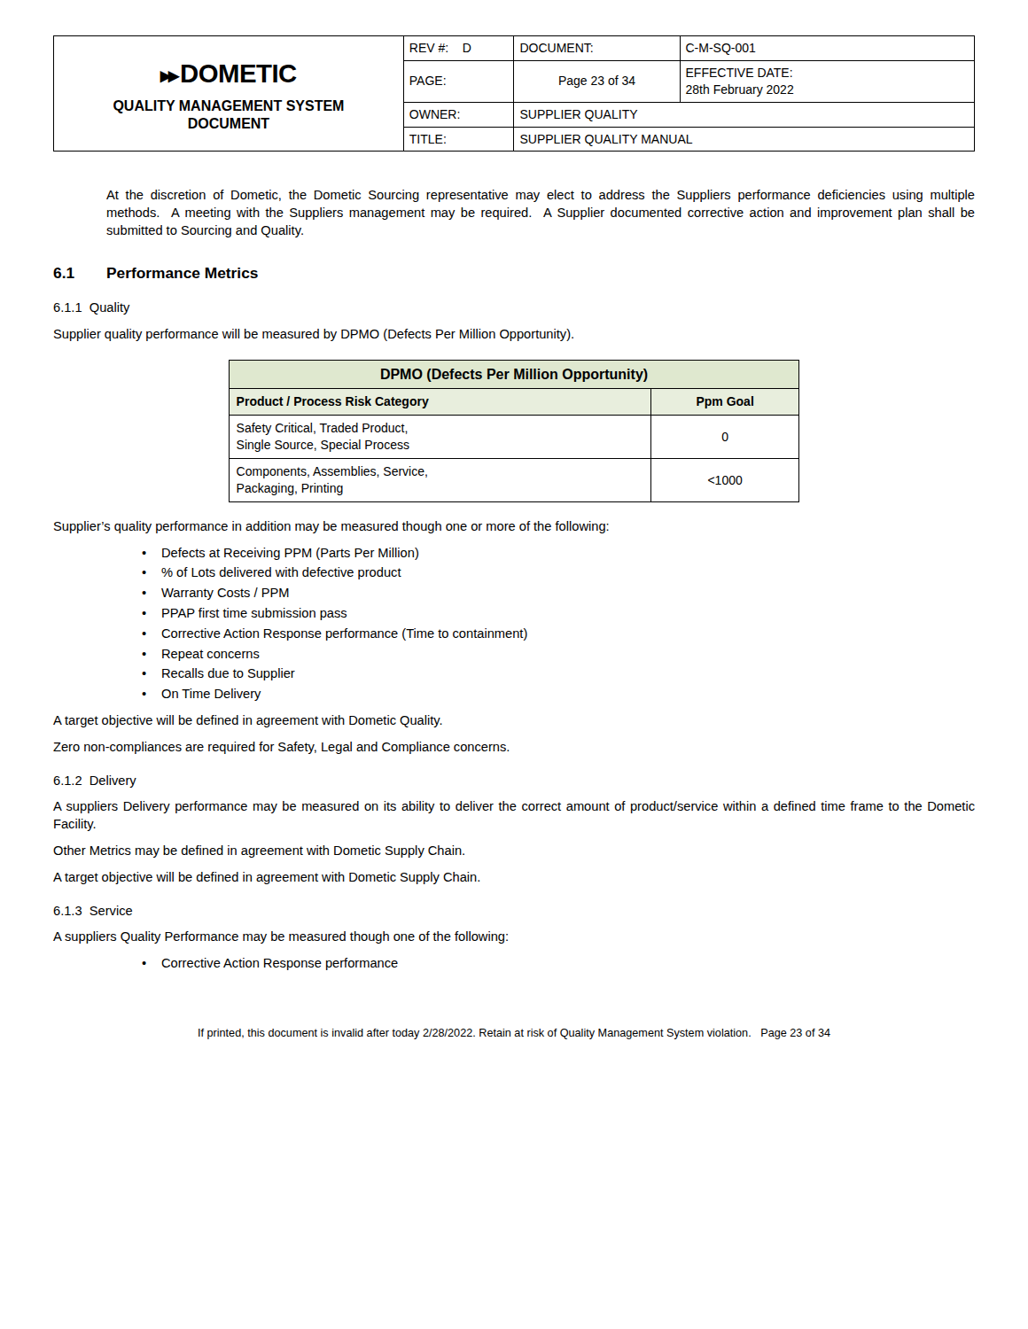| ▸▸ DOMETIC QUALITY MANAGEMENT SYSTEM DOCUMENT | REV #: D | DOCUMENT: | C-M-SQ-001 |
| PAGE: | Page 23 of 34 | EFFECTIVE DATE: 28th February 2022 |
| OWNER: | SUPPLIER QUALITY |
| TITLE: | SUPPLIER QUALITY MANUAL |
At the discretion of Dometic, the Dometic Sourcing representative may elect to address the Suppliers performance deficiencies using multiple methods. A meeting with the Suppliers management may be required. A Supplier documented corrective action and improvement plan shall be submitted to Sourcing and Quality.
6.1 Performance Metrics
6.1.1 Quality
Supplier quality performance will be measured by DPMO (Defects Per Million Opportunity).
| DPMO (Defects Per Million Opportunity) |
| --- |
| Product / Process Risk Category | Ppm Goal |
| Safety Critical, Traded Product, Single Source, Special Process | 0 |
| Components, Assemblies, Service, Packaging, Printing | <1000 |
Supplier’s quality performance in addition may be measured though one or more of the following:
Defects at Receiving PPM (Parts Per Million)
% of Lots delivered with defective product
Warranty Costs / PPM
PPAP first time submission pass
Corrective Action Response performance (Time to containment)
Repeat concerns
Recalls due to Supplier
On Time Delivery
A target objective will be defined in agreement with Dometic Quality.
Zero non-compliances are required for Safety, Legal and Compliance concerns.
6.1.2 Delivery
A suppliers Delivery performance may be measured on its ability to deliver the correct amount of product/service within a defined time frame to the Dometic Facility.
Other Metrics may be defined in agreement with Dometic Supply Chain.
A target objective will be defined in agreement with Dometic Supply Chain.
6.1.3 Service
A suppliers Quality Performance may be measured though one of the following:
Corrective Action Response performance
If printed, this document is invalid after today 2/28/2022. Retain at risk of Quality Management System violation. Page 23 of 34